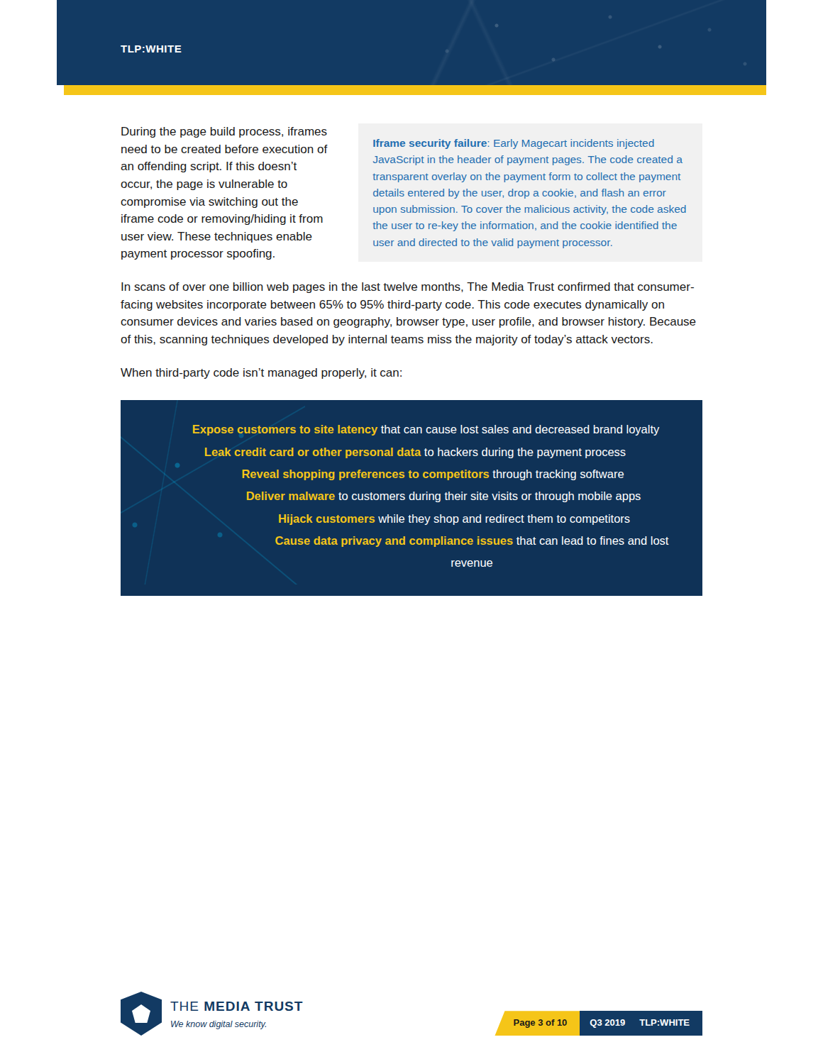TLP:WHITE
During the page build process, iframes need to be created before execution of an offending script. If this doesn’t occur, the page is vulnerable to compromise via switching out the iframe code or removing/hiding it from user view. These techniques enable payment processor spoofing.
Iframe security failure: Early Magecart incidents injected JavaScript in the header of payment pages. The code created a transparent overlay on the payment form to collect the payment details entered by the user, drop a cookie, and flash an error upon submission. To cover the malicious activity, the code asked the user to re-key the information, and the cookie identified the user and directed to the valid payment processor.
In scans of over one billion web pages in the last twelve months, The Media Trust confirmed that consumer-facing websites incorporate between 65% to 95% third-party code. This code executes dynamically on consumer devices and varies based on geography, browser type, user profile, and browser history. Because of this, scanning techniques developed by internal teams miss the majority of today’s attack vectors.
When third-party code isn’t managed properly, it can:
Expose customers to site latency that can cause lost sales and decreased brand loyalty
Leak credit card or other personal data to hackers during the payment process
Reveal shopping preferences to competitors through tracking software
Deliver malware to customers during their site visits or through mobile apps
Hijack customers while they shop and redirect them to competitors
Cause data privacy and compliance issues that can lead to fines and lost revenue
THE MEDIA TRUST
We know digital security.
Page 3 of 10
Q3 2019
TLP:WHITE